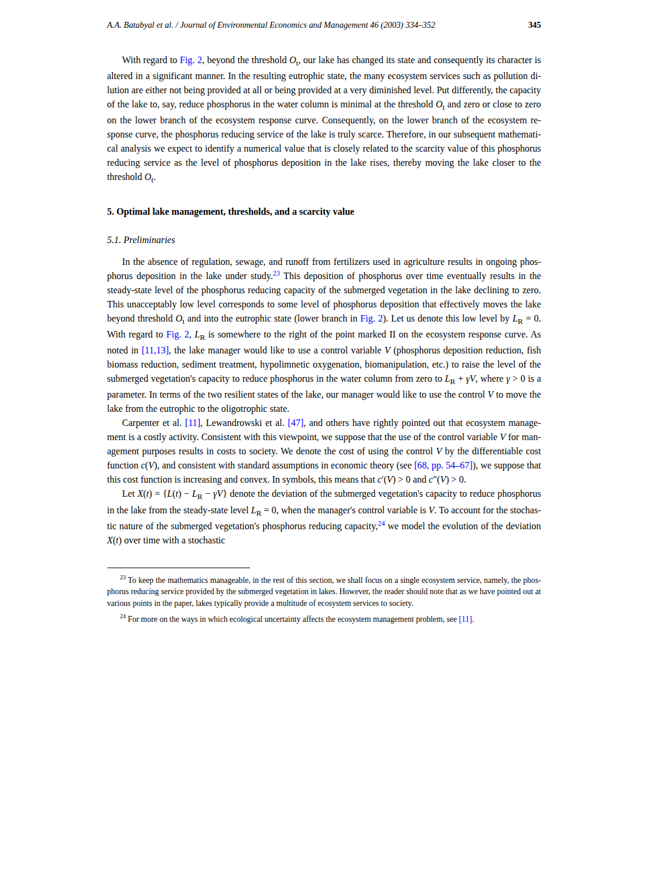A.A. Batabyal et al. / Journal of Environmental Economics and Management 46 (2003) 334–352 345
With regard to Fig. 2, beyond the threshold Ot, our lake has changed its state and consequently its character is altered in a significant manner. In the resulting eutrophic state, the many ecosystem services such as pollution dilution are either not being provided at all or being provided at a very diminished level. Put differently, the capacity of the lake to, say, reduce phosphorus in the water column is minimal at the threshold Ot and zero or close to zero on the lower branch of the ecosystem response curve. Consequently, on the lower branch of the ecosystem response curve, the phosphorus reducing service of the lake is truly scarce. Therefore, in our subsequent mathematical analysis we expect to identify a numerical value that is closely related to the scarcity value of this phosphorus reducing service as the level of phosphorus deposition in the lake rises, thereby moving the lake closer to the threshold Ot.
5. Optimal lake management, thresholds, and a scarcity value
5.1. Preliminaries
In the absence of regulation, sewage, and runoff from fertilizers used in agriculture results in ongoing phosphorus deposition in the lake under study.23 This deposition of phosphorus over time eventually results in the steady-state level of the phosphorus reducing capacity of the submerged vegetation in the lake declining to zero. This unacceptably low level corresponds to some level of phosphorus deposition that effectively moves the lake beyond threshold Ot and into the eutrophic state (lower branch in Fig. 2). Let us denote this low level by LR = 0. With regard to Fig. 2, LR is somewhere to the right of the point marked II on the ecosystem response curve. As noted in [11,13], the lake manager would like to use a control variable V (phosphorus deposition reduction, fish biomass reduction, sediment treatment, hypolimnetic oxygenation, biomanipulation, etc.) to raise the level of the submerged vegetation's capacity to reduce phosphorus in the water column from zero to LR + γV, where γ > 0 is a parameter. In terms of the two resilient states of the lake, our manager would like to use the control V to move the lake from the eutrophic to the oligotrophic state.
Carpenter et al. [11], Lewandrowski et al. [47], and others have rightly pointed out that ecosystem management is a costly activity. Consistent with this viewpoint, we suppose that the use of the control variable V for management purposes results in costs to society. We denote the cost of using the control V by the differentiable cost function c(V), and consistent with standard assumptions in economic theory (see [68, pp. 54–67]), we suppose that this cost function is increasing and convex. In symbols, this means that c′(V) > 0 and c″(V) > 0.
Let X(t) = {L(t) − LR − γV} denote the deviation of the submerged vegetation's capacity to reduce phosphorus in the lake from the steady-state level LR = 0, when the manager's control variable is V. To account for the stochastic nature of the submerged vegetation's phosphorus reducing capacity,24 we model the evolution of the deviation X(t) over time with a stochastic
23 To keep the mathematics manageable, in the rest of this section, we shall focus on a single ecosystem service, namely, the phosphorus reducing service provided by the submerged vegetation in lakes. However, the reader should note that as we have pointed out at various points in the paper, lakes typically provide a multitude of ecosystem services to society.
24 For more on the ways in which ecological uncertainty affects the ecosystem management problem, see [11].